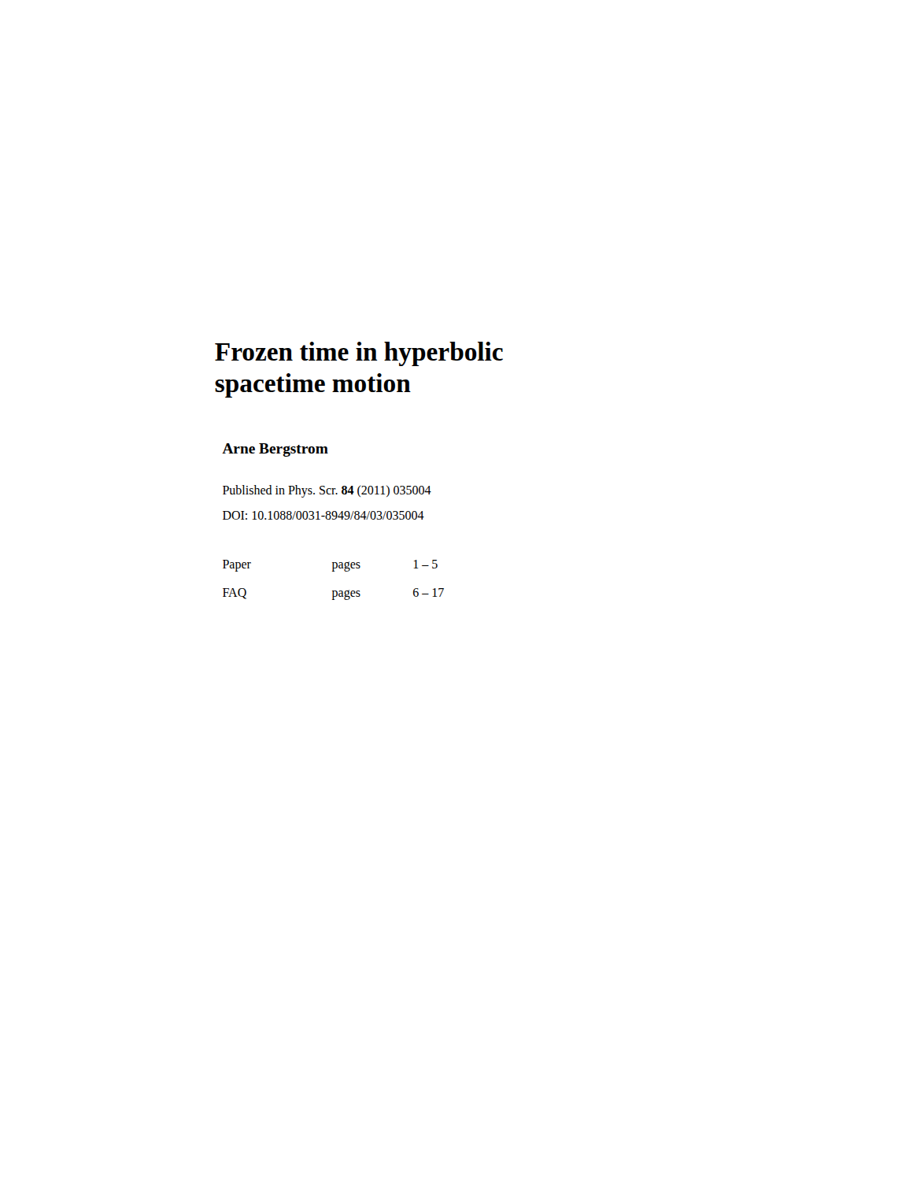Frozen time in hyperbolic spacetime motion
Arne Bergstrom
Published in Phys. Scr. 84 (2011) 035004
DOI: 10.1088/0031-8949/84/03/035004
| Paper | pages | 1 – 5 |
| FAQ | pages | 6 – 17 |